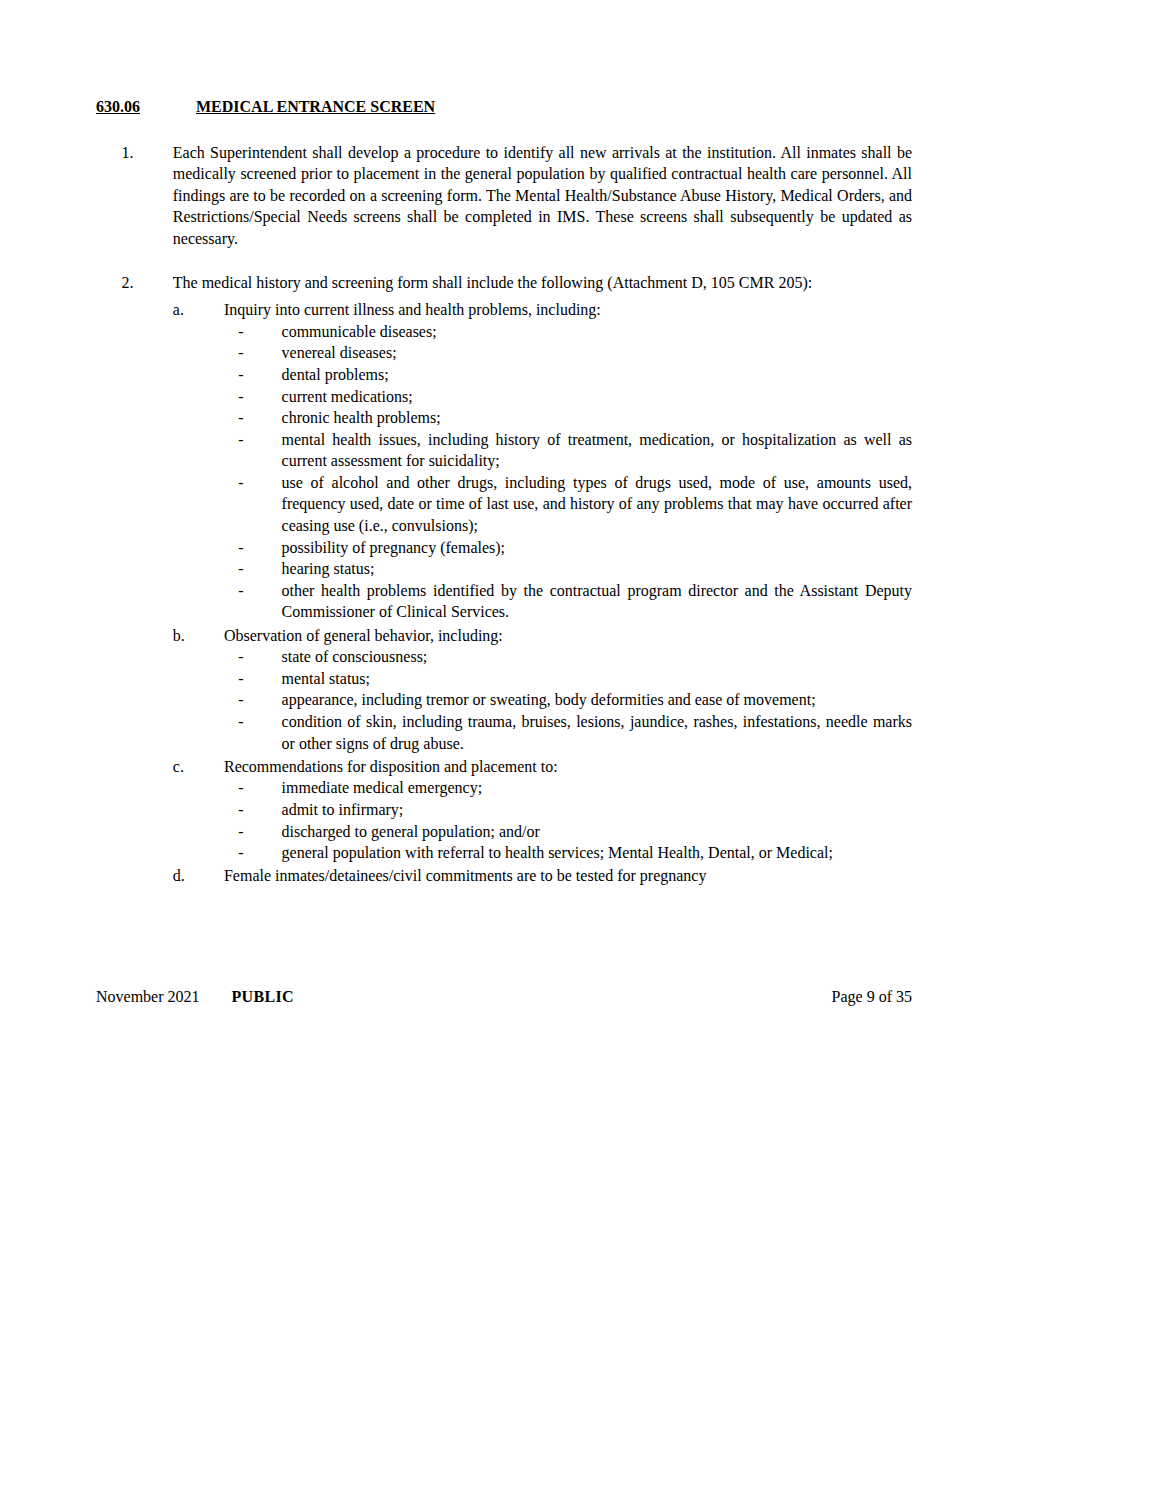630.06 MEDICAL ENTRANCE SCREEN
Each Superintendent shall develop a procedure to identify all new arrivals at the institution. All inmates shall be medically screened prior to placement in the general population by qualified contractual health care personnel. All findings are to be recorded on a screening form. The Mental Health/Substance Abuse History, Medical Orders, and Restrictions/Special Needs screens shall be completed in IMS. These screens shall subsequently be updated as necessary.
The medical history and screening form shall include the following (Attachment D, 105 CMR 205):
Inquiry into current illness and health problems, including:
communicable diseases;
venereal diseases;
dental problems;
current medications;
chronic health problems;
mental health issues, including history of treatment, medication, or hospitalization as well as current assessment for suicidality;
use of alcohol and other drugs, including types of drugs used, mode of use, amounts used, frequency used, date or time of last use, and history of any problems that may have occurred after ceasing use (i.e., convulsions);
possibility of pregnancy (females);
hearing status;
other health problems identified by the contractual program director and the Assistant Deputy Commissioner of Clinical Services.
Observation of general behavior, including:
state of consciousness;
mental status;
appearance, including tremor or sweating, body deformities and ease of movement;
condition of skin, including trauma, bruises, lesions, jaundice, rashes, infestations, needle marks or other signs of drug abuse.
Recommendations for disposition and placement to:
immediate medical emergency;
admit to infirmary;
discharged to general population; and/or
general population with referral to health services; Mental Health, Dental, or Medical;
Female inmates/detainees/civil commitments are to be tested for pregnancy
November 2021 PUBLIC Page 9 of 35